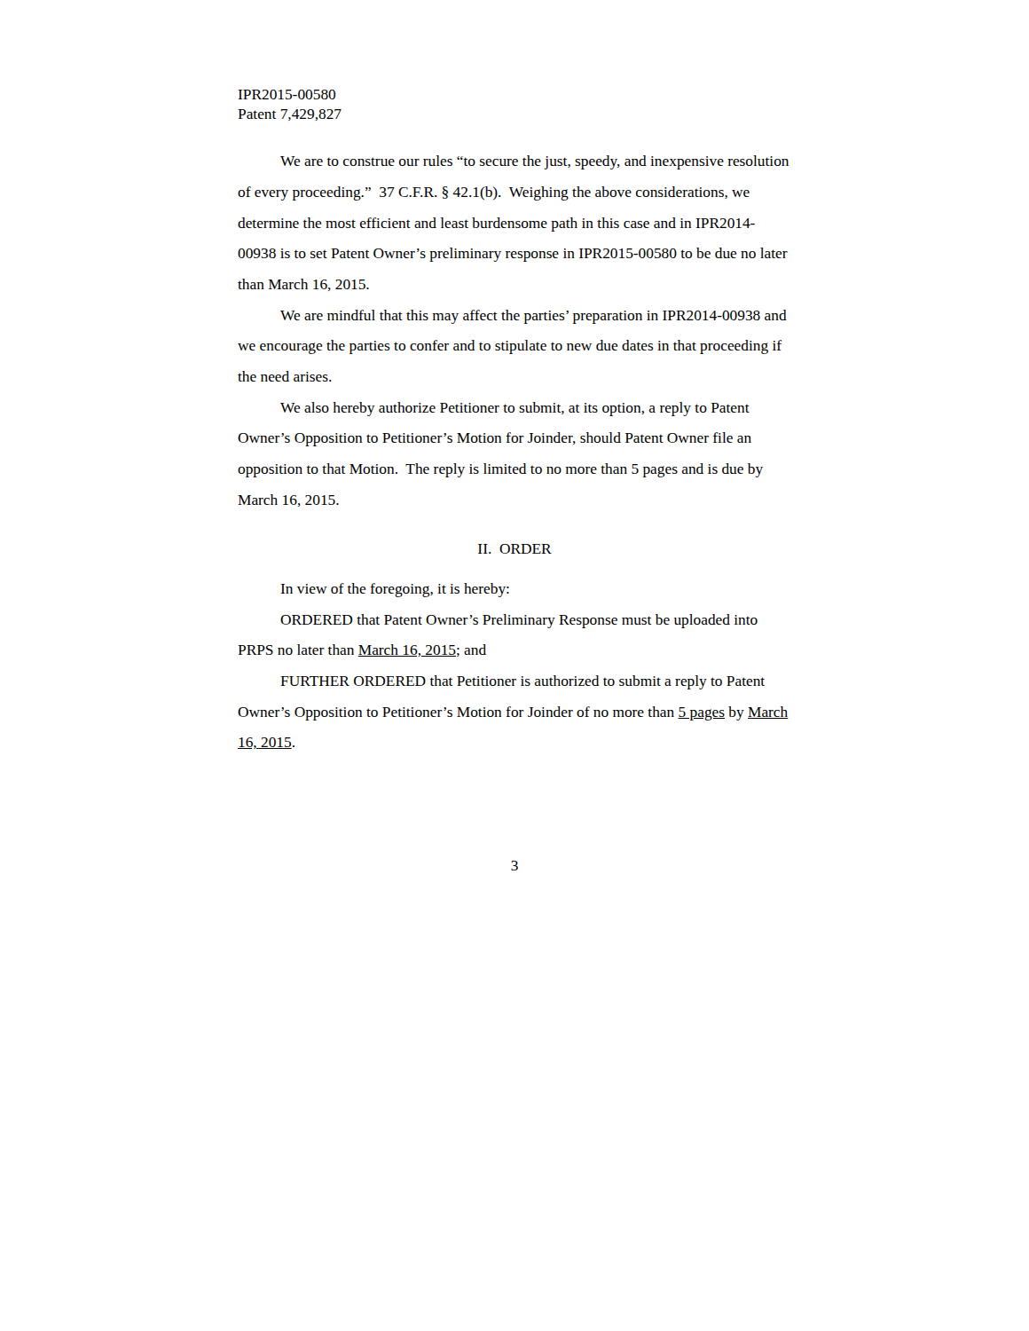IPR2015-00580
Patent 7,429,827
We are to construe our rules “to secure the just, speedy, and inexpensive resolution of every proceeding.” 37 C.F.R. § 42.1(b). Weighing the above considerations, we determine the most efficient and least burdensome path in this case and in IPR2014-00938 is to set Patent Owner’s preliminary response in IPR2015-00580 to be due no later than March 16, 2015.
We are mindful that this may affect the parties’ preparation in IPR2014-00938 and we encourage the parties to confer and to stipulate to new due dates in that proceeding if the need arises.
We also hereby authorize Petitioner to submit, at its option, a reply to Patent Owner’s Opposition to Petitioner’s Motion for Joinder, should Patent Owner file an opposition to that Motion. The reply is limited to no more than 5 pages and is due by March 16, 2015.
II. ORDER
In view of the foregoing, it is hereby:
ORDERED that Patent Owner’s Preliminary Response must be uploaded into PRPS no later than March 16, 2015; and
FURTHER ORDERED that Petitioner is authorized to submit a reply to Patent Owner’s Opposition to Petitioner’s Motion for Joinder of no more than 5 pages by March 16, 2015.
3